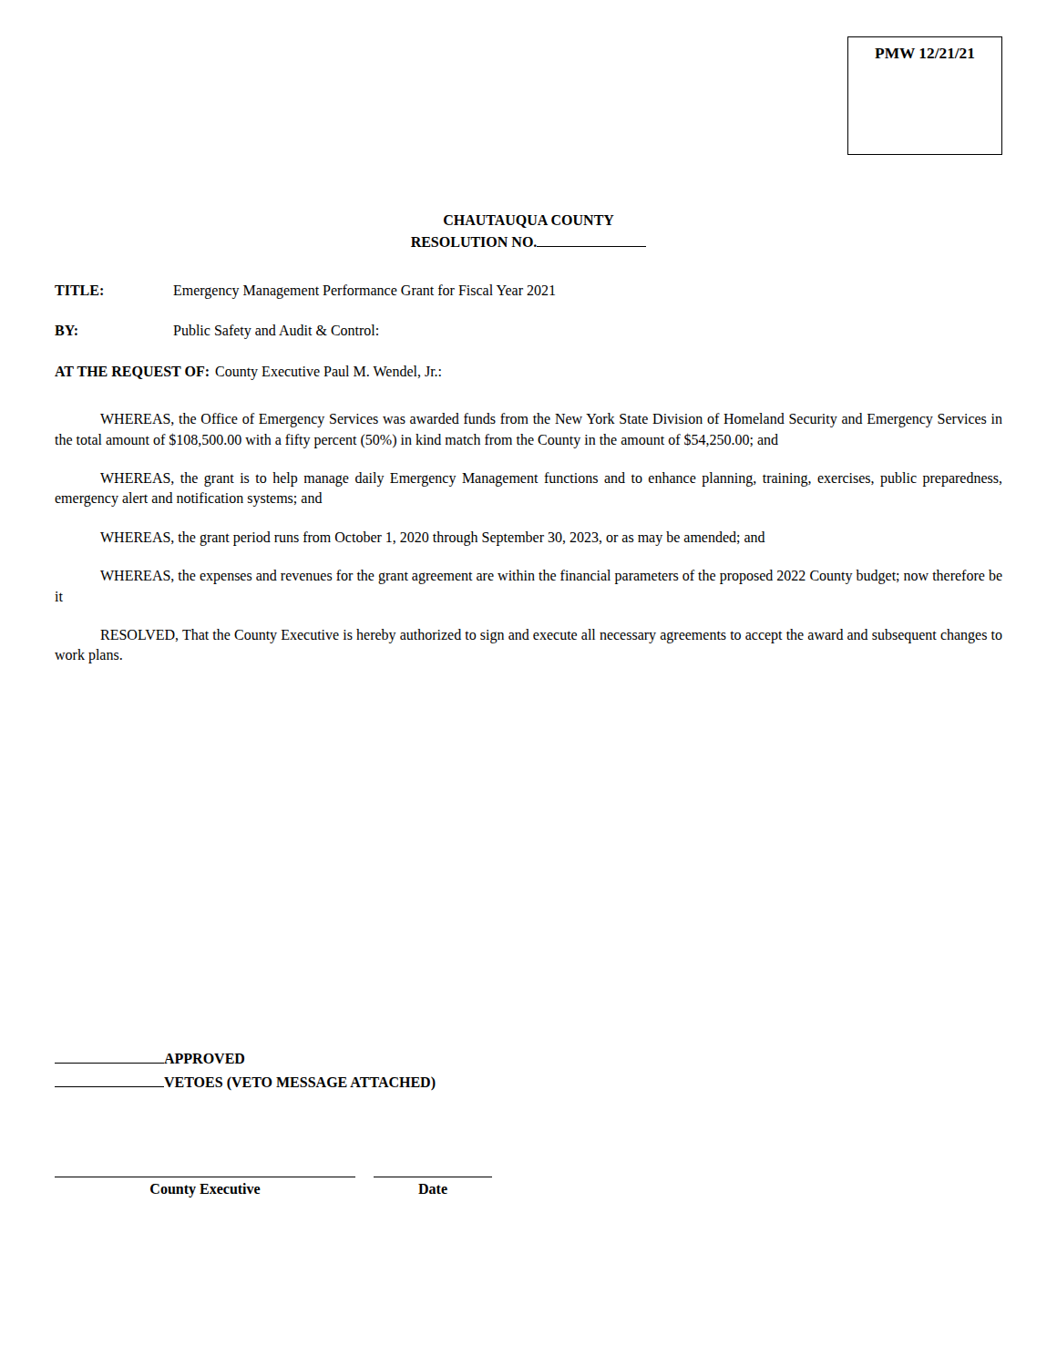PMW 12/21/21
CHAUTAUQUA COUNTY
RESOLUTION NO.
TITLE: Emergency Management Performance Grant for Fiscal Year 2021
BY: Public Safety and Audit & Control:
AT THE REQUEST OF: County Executive Paul M. Wendel, Jr.:
WHEREAS, the Office of Emergency Services was awarded funds from the New York State Division of Homeland Security and Emergency Services in the total amount of $108,500.00 with a fifty percent (50%) in kind match from the County in the amount of $54,250.00; and
WHEREAS, the grant is to help manage daily Emergency Management functions and to enhance planning, training, exercises, public preparedness, emergency alert and notification systems; and
WHEREAS, the grant period runs from October 1, 2020 through September 30, 2023, or as may be amended; and
WHEREAS, the expenses and revenues for the grant agreement are within the financial parameters of the proposed 2022 County budget; now therefore be it
RESOLVED, That the County Executive is hereby authorized to sign and execute all necessary agreements to accept the award and subsequent changes to work plans.
APPROVED
VETOES (VETO MESSAGE ATTACHED)
County Executive Date